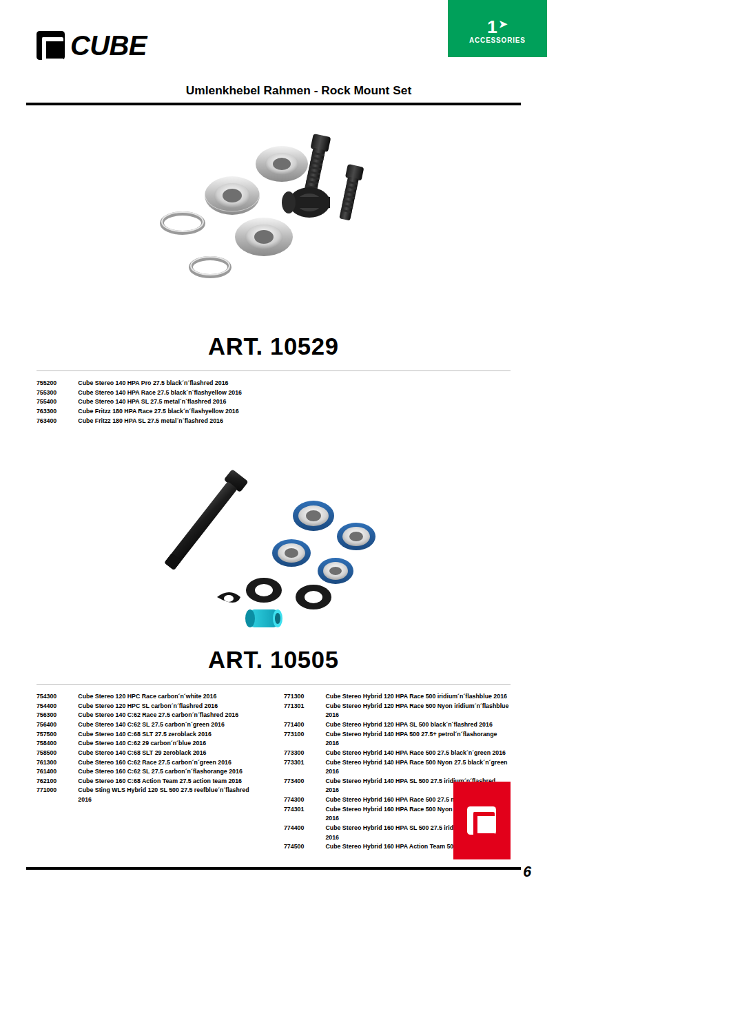CUBE
1➤
ACCESSORIES
Umlenkhebel Rahmen - Rock Mount Set
ART. 10529
755200 Cube Stereo 140 HPA Pro 27.5 black´n´flashred 2016
755300 Cube Stereo 140 HPA Race 27.5 black´n´flashyellow 2016
755400 Cube Stereo 140 HPA SL 27.5 metal´n´flashred 2016
763300 Cube Fritzz 180 HPA Race 27.5 black´n´flashyellow 2016
763400 Cube Fritzz 180 HPA SL 27.5 metal´n´flashred 2016
ART. 10505
754300 Cube Stereo 120 HPC Race carbon´n´white 2016
754400 Cube Stereo 120 HPC SL carbon´n´flashred 2016
756300 Cube Stereo 140 C:62 Race 27.5 carbon´n´flashred 2016
756400 Cube Stereo 140 C:62 SL 27.5 carbon´n´green 2016
757500 Cube Stereo 140 C:68 SLT 27.5 zeroblack 2016
758400 Cube Stereo 140 C:62 29 carbon´n´blue 2016
758500 Cube Stereo 140 C:68 SLT 29 zeroblack 2016
761300 Cube Stereo 160 C:62 Race 27.5 carbon´n´green 2016
761400 Cube Stereo 160 C:62 SL 27.5 carbon´n´flashorange 2016
762100 Cube Stereo 160 C:68 Action Team 27.5 action team 2016
771000 Cube Sting WLS Hybrid 120 SL 500 27.5 reefblue´n´flashred 2016
771300 Cube Stereo Hybrid 120 HPA Race 500 iridium´n´flashblue 2016
771301 Cube Stereo Hybrid 120 HPA Race 500 Nyon iridium´n´flashblue 2016
771400 Cube Stereo Hybrid 120 HPA SL 500 black´n´flashred 2016
773100 Cube Stereo Hybrid 140 HPA 500 27.5+ petrol´n´flashorange 2016
773300 Cube Stereo Hybrid 140 HPA Race 500 27.5 black´n´green 2016
773301 Cube Stereo Hybrid 140 HPA Race 500 Nyon 27.5 black´n´green 2016
773400 Cube Stereo Hybrid 140 HPA SL 500 27.5 iridium´n´flashred 2016
774300 Cube Stereo Hybrid 160 HPA Race 500 27.5 metal´n´green 2016
774301 Cube Stereo Hybrid 160 HPA Race 500 Nyon 27.5 metal´n´green 2016
774400 Cube Stereo Hybrid 160 HPA SL 500 27.5 iridium´n´flashred 2016
774500 Cube Stereo Hybrid 160 HPA Action Team 500 27.5 2016
6